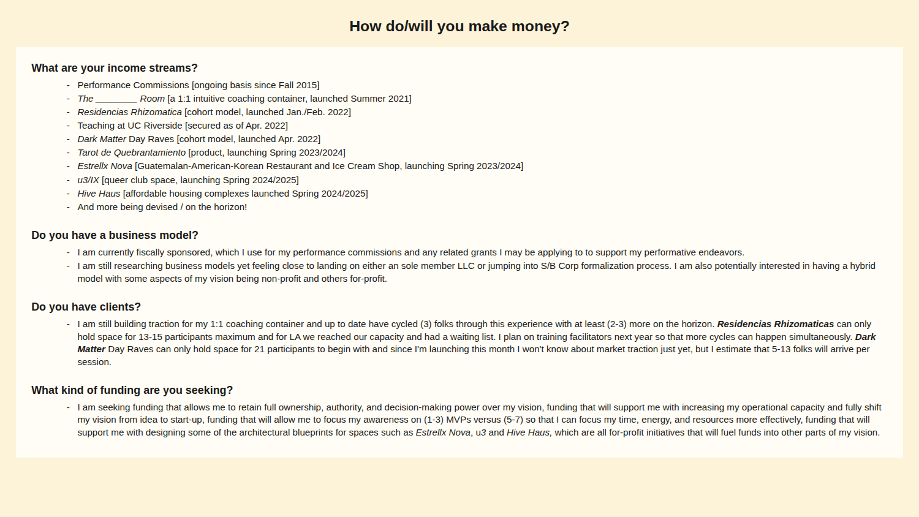How do/will you make money?
What are your income streams?
Performance Commissions [ongoing basis since Fall 2015]
The ________ Room [a 1:1 intuitive coaching container, launched Summer 2021]
Residencias Rhizomatica [cohort model, launched Jan./Feb. 2022]
Teaching at UC Riverside [secured as of Apr. 2022]
Dark Matter Day Raves [cohort model, launched Apr. 2022]
Tarot de Quebrantamiento [product, launching Spring 2023/2024]
Estrellx Nova [Guatemalan-American-Korean Restaurant and Ice Cream Shop, launching Spring 2023/2024]
u3/IX [queer club space, launching Spring 2024/2025]
Hive Haus [affordable housing complexes launched Spring 2024/2025]
And more being devised / on the horizon!
Do you have a business model?
I am currently fiscally sponsored, which I use for my performance commissions and any related grants I may be applying to to support my performative endeavors.
I am still researching business models yet feeling close to landing on either an sole member LLC or jumping into S/B Corp formalization process. I am also potentially interested in having a hybrid model with some aspects of my vision being non-profit and others for-profit.
Do you have clients?
I am still building traction for my 1:1 coaching container and up to date have cycled (3) folks through this experience with at least (2-3) more on the horizon. Residencias Rhizomaticas can only hold space for 13-15 participants maximum and for LA we reached our capacity and had a waiting list. I plan on training facilitators next year so that more cycles can happen simultaneously. Dark Matter Day Raves can only hold space for 21 participants to begin with and since I'm launching this month I won't know about market traction just yet, but I estimate that 5-13 folks will arrive per session.
What kind of funding are you seeking?
I am seeking funding that allows me to retain full ownership, authority, and decision-making power over my vision, funding that will support me with increasing my operational capacity and fully shift my vision from idea to start-up, funding that will allow me to focus my awareness on (1-3) MVPs versus (5-7) so that I can focus my time, energy, and resources more effectively, funding that will support me with designing some of the architectural blueprints for spaces such as Estrellx Nova, u3 and Hive Haus, which are all for-profit initiatives that will fuel funds into other parts of my vision.